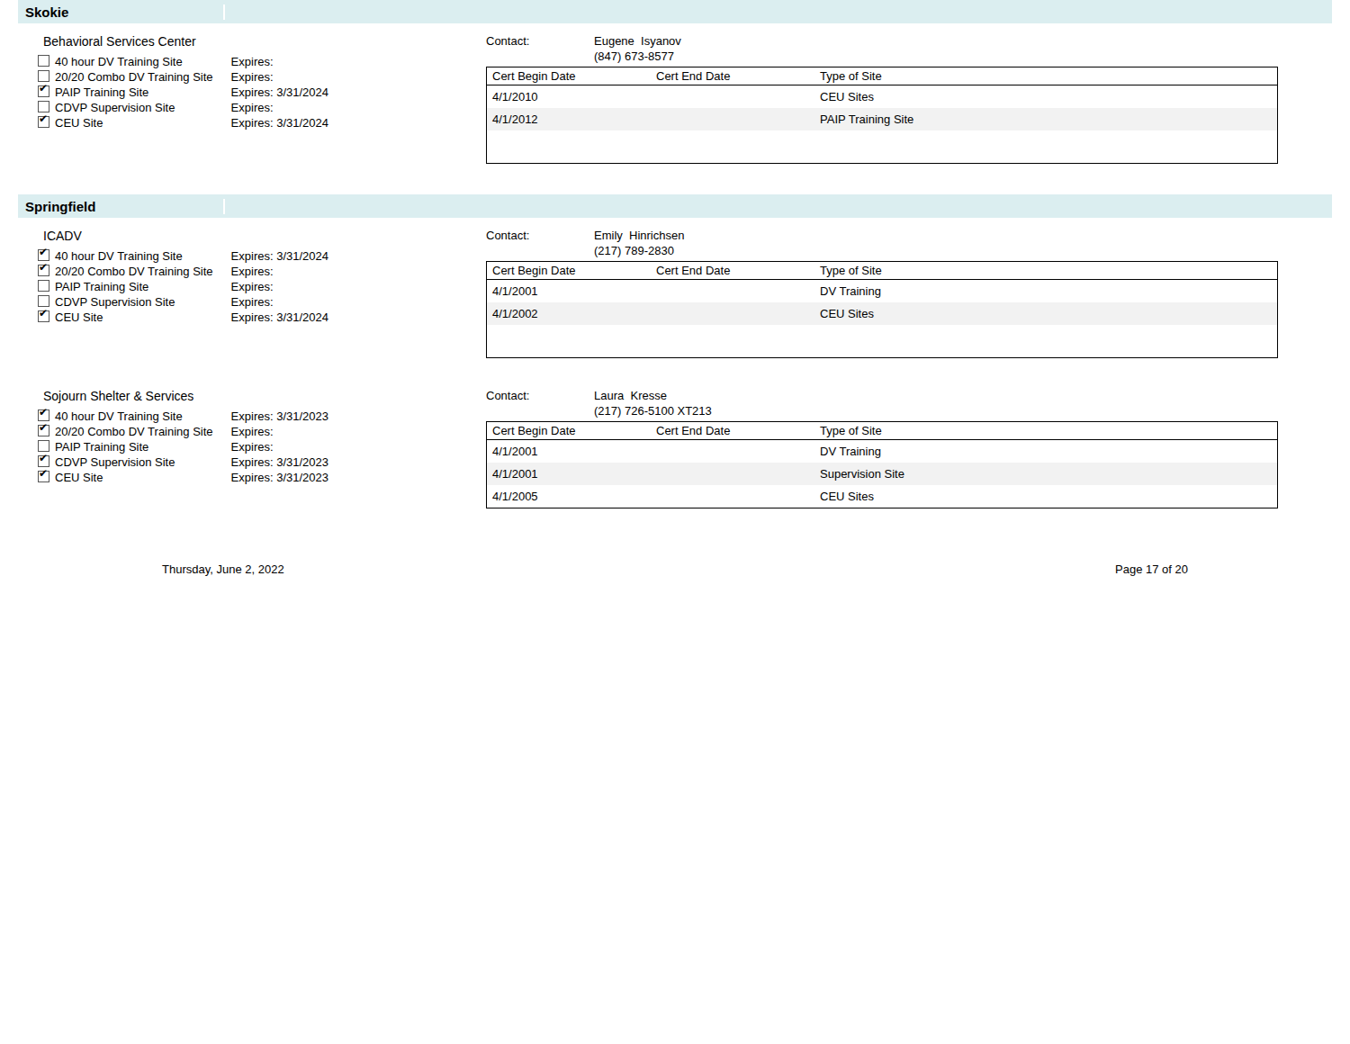Skokie
Behavioral Services Center
| 40 hour DV Training Site | Expires: |
| 20/20 Combo DV Training Site | Expires: |
| PAIP Training Site | Expires: 3/31/2024 |
| CDVP Supervision Site | Expires: |
| CEU Site | Expires: 3/31/2024 |
Contact: Eugene Isyanov
(847) 673-8577
| Cert Begin Date | Cert End Date | Type of Site |
| --- | --- | --- |
| 4/1/2010 | | CEU Sites |
| 4/1/2012 | | PAIP Training Site |
Springfield
ICADV
| 40 hour DV Training Site | Expires: 3/31/2024 |
| 20/20 Combo DV Training Site | Expires: |
| PAIP Training Site | Expires: |
| CDVP Supervision Site | Expires: |
| CEU Site | Expires: 3/31/2024 |
Contact: Emily Hinrichsen
(217) 789-2830
| Cert Begin Date | Cert End Date | Type of Site |
| --- | --- | --- |
| 4/1/2001 | | DV Training |
| 4/1/2002 | | CEU Sites |
Sojourn Shelter & Services
| 40 hour DV Training Site | Expires: 3/31/2023 |
| 20/20 Combo DV Training Site | Expires: |
| PAIP Training Site | Expires: |
| CDVP Supervision Site | Expires: 3/31/2023 |
| CEU Site | Expires: 3/31/2023 |
Contact: Laura Kresse
(217) 726-5100 XT213
| Cert Begin Date | Cert End Date | Type of Site |
| --- | --- | --- |
| 4/1/2001 | | DV Training |
| 4/1/2001 | | Supervision Site |
| 4/1/2005 | | CEU Sites |
Thursday, June 2, 2022
Page 17 of 20